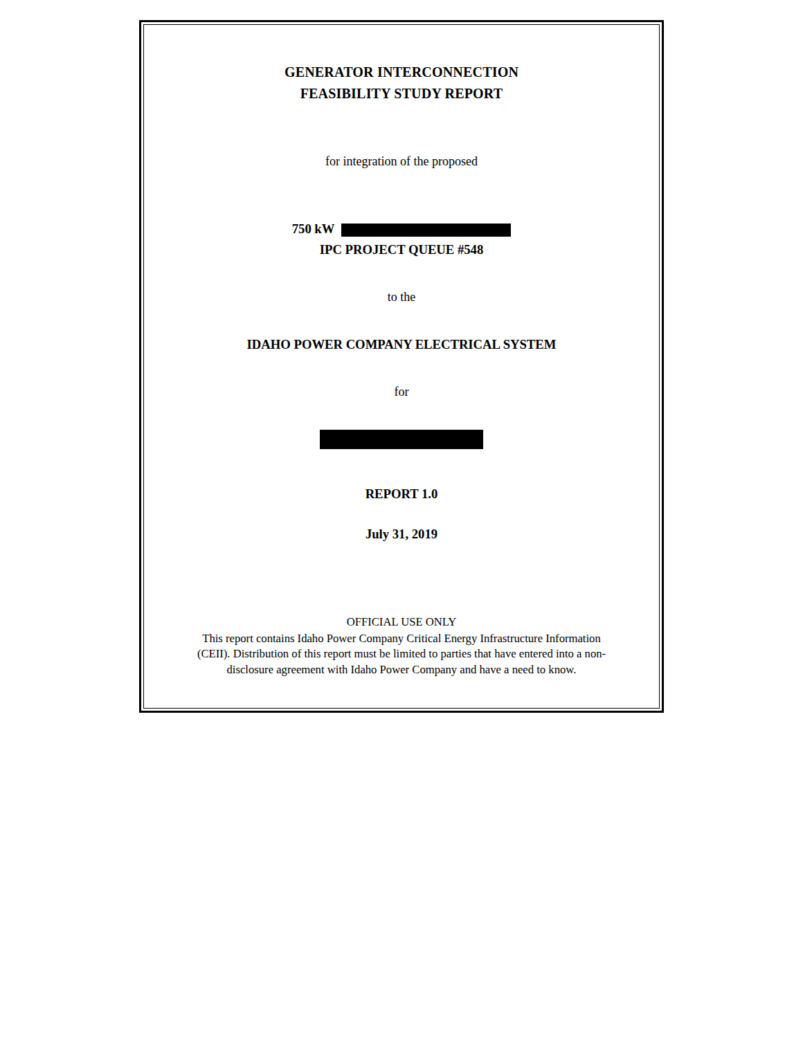GENERATOR INTERCONNECTION
FEASIBILITY STUDY REPORT
for integration of the proposed
750 kW
IPC PROJECT QUEUE #548
to the
IDAHO POWER COMPANY ELECTRICAL SYSTEM
for
REPORT 1.0
July 31, 2019
OFFICIAL USE ONLY
This report contains Idaho Power Company Critical Energy Infrastructure Information
(CEII). Distribution of this report must be limited to parties that have entered into a non-
disclosure agreement with Idaho Power Company and have a need to know.